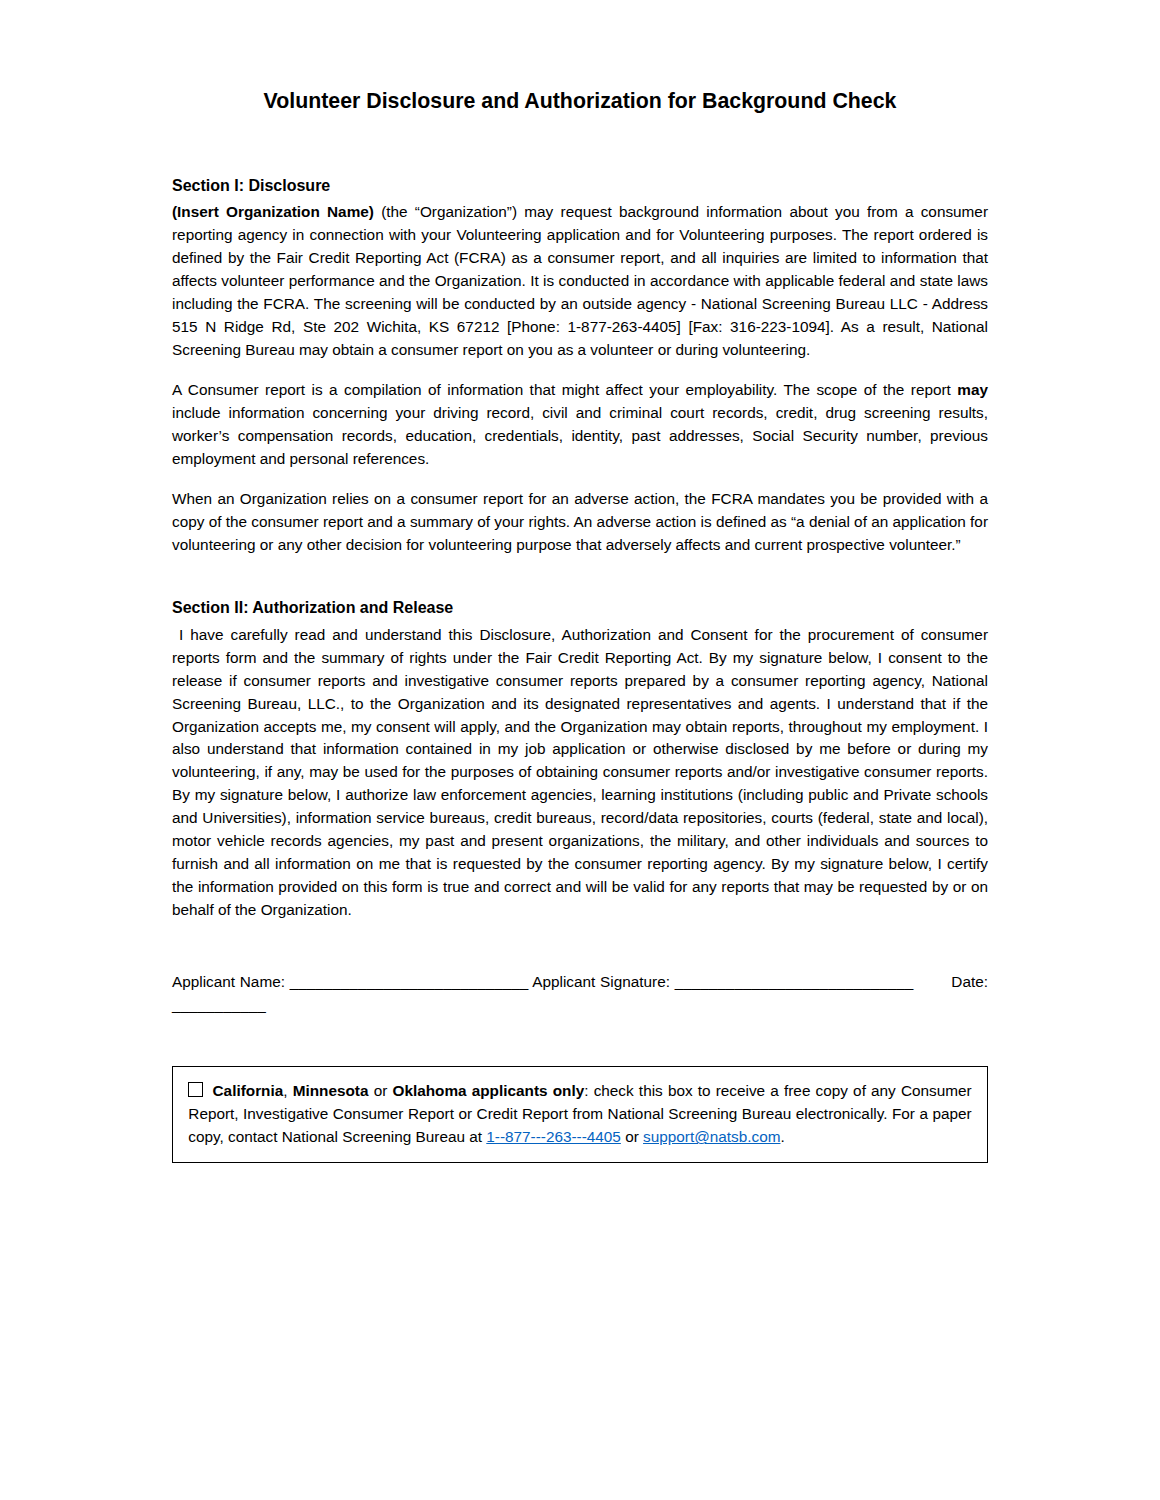Volunteer Disclosure and Authorization for Background Check
Section I: Disclosure
(Insert Organization Name) (the “Organization”) may request background information about you from a consumer reporting agency in connection with your Volunteering application and for Volunteering purposes. The report ordered is defined by the Fair Credit Reporting Act (FCRA) as a consumer report, and all inquiries are limited to information that affects volunteer performance and the Organization. It is conducted in accordance with applicable federal and state laws including the FCRA. The screening will be conducted by an outside agency - National Screening Bureau LLC - Address 515 N Ridge Rd, Ste 202 Wichita, KS 67212 [Phone: 1-877-263-4405] [Fax: 316-223-1094]. As a result, National Screening Bureau may obtain a consumer report on you as a volunteer or during volunteering.
A Consumer report is a compilation of information that might affect your employability. The scope of the report may include information concerning your driving record, civil and criminal court records, credit, drug screening results, worker’s compensation records, education, credentials, identity, past addresses, Social Security number, previous employment and personal references.
When an Organization relies on a consumer report for an adverse action, the FCRA mandates you be provided with a copy of the consumer report and a summary of your rights. An adverse action is defined as “a denial of an application for volunteering or any other decision for volunteering purpose that adversely affects and current prospective volunteer.”
Section II: Authorization and Release
I have carefully read and understand this Disclosure, Authorization and Consent for the procurement of consumer reports form and the summary of rights under the Fair Credit Reporting Act. By my signature below, I consent to the release if consumer reports and investigative consumer reports prepared by a consumer reporting agency, National Screening Bureau, LLC., to the Organization and its designated representatives and agents. I understand that if the Organization accepts me, my consent will apply, and the Organization may obtain reports, throughout my employment. I also understand that information contained in my job application or otherwise disclosed by me before or during my volunteering, if any, may be used for the purposes of obtaining consumer reports and/or investigative consumer reports. By my signature below, I authorize law enforcement agencies, learning institutions (including public and Private schools and Universities), information service bureaus, credit bureaus, record/data repositories, courts (federal, state and local), motor vehicle records agencies, my past and present organizations, the military, and other individuals and sources to furnish and all information on me that is requested by the consumer reporting agency. By my signature below, I certify the information provided on this form is true and correct and will be valid for any reports that may be requested by or on behalf of the Organization.
Applicant Name: ____________________________ Applicant Signature: ____________________________ Date: ___________
California, Minnesota or Oklahoma applicants only: check this box to receive a free copy of any Consumer Report, Investigative Consumer Report or Credit Report from National Screening Bureau electronically. For a paper copy, contact National Screening Bureau at 1--877---263---4405 or support@natsb.com.